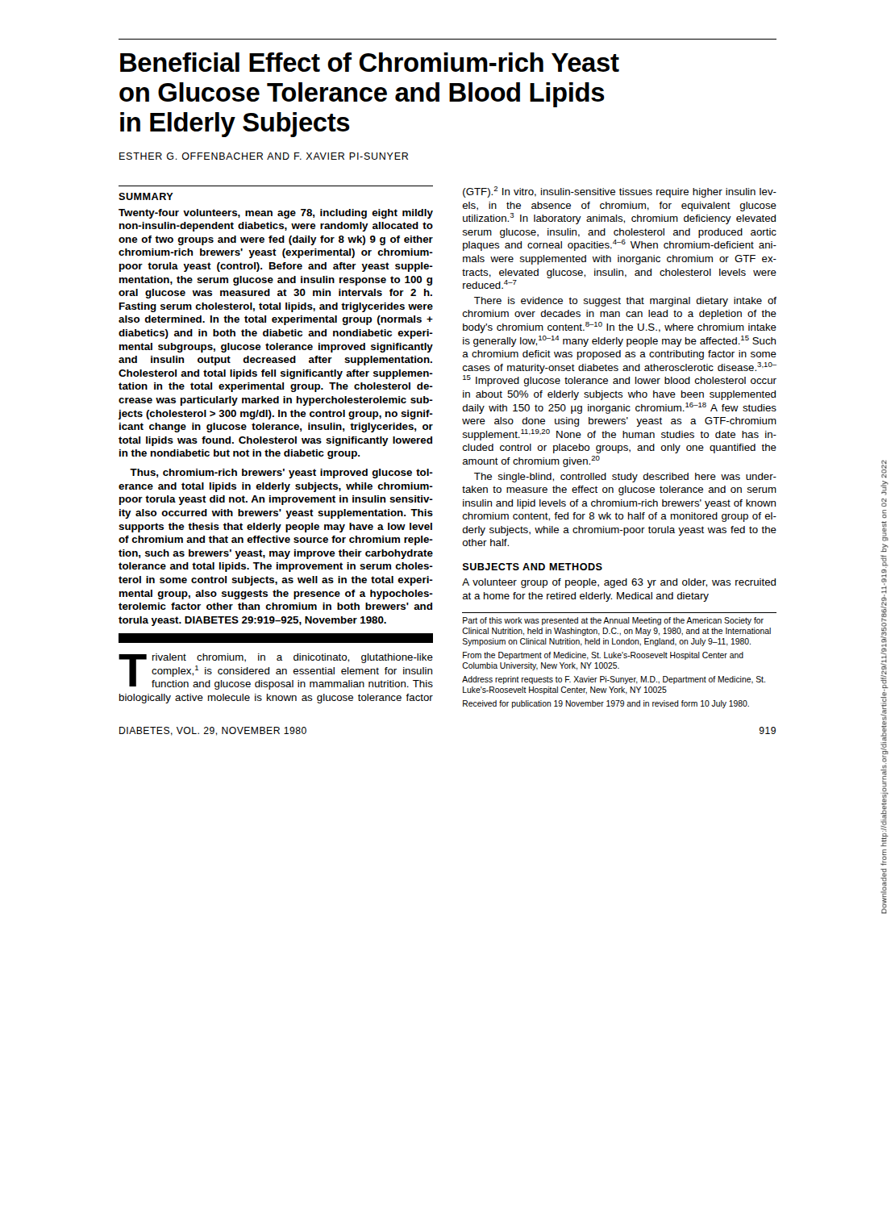Downloaded from http://diabetesjournals.org/diabetes/article-pdf/29/11/919/350786/29-11-919.pdf by guest on 02 July 2022
Beneficial Effect of Chromium-rich Yeast
on Glucose Tolerance and Blood Lipids
in Elderly Subjects
ESTHER G. OFFENBACHER AND F. XAVIER PI-SUNYER
SUMMARY
Twenty-four volunteers, mean age 78, including eight mildly non-insulin-dependent diabetics, were randomly allocated to one of two groups and were fed (daily for 8 wk) 9 g of either chromium-rich brewers' yeast (experimental) or chromium-poor torula yeast (control). Before and after yeast supplementation, the serum glucose and insulin response to 100 g oral glucose was measured at 30 min intervals for 2 h. Fasting serum cholesterol, total lipids, and triglycerides were also determined. In the total experimental group (normals + diabetics) and in both the diabetic and nondiabetic experimental subgroups, glucose tolerance improved significantly and insulin output decreased after supplementation. Cholesterol and total lipids fell significantly after supplementation in the total experimental group. The cholesterol decrease was particularly marked in hypercholesterolemic subjects (cholesterol > 300 mg/dl). In the control group, no significant change in glucose tolerance, insulin, triglycerides, or total lipids was found. Cholesterol was significantly lowered in the nondiabetic but not in the diabetic group.
Thus, chromium-rich brewers' yeast improved glucose tolerance and total lipids in elderly subjects, while chromium-poor torula yeast did not. An improvement in insulin sensitivity also occurred with brewers' yeast supplementation. This supports the thesis that elderly people may have a low level of chromium and that an effective source for chromium repletion, such as brewers' yeast, may improve their carbohydrate tolerance and total lipids. The improvement in serum cholesterol in some control subjects, as well as in the total experimental group, also suggests the presence of a hypocholesterolemic factor other than chromium in both brewers' and torula yeast. DIABETES 29:919–925, November 1980.
Trivalent chromium, in a dinicotinato, glutathione-like complex,1 is considered an essential element for insulin function and glucose disposal in mammalian nutrition. This biologically active molecule is known as glucose tolerance factor (GTF).2 In vitro, insulin-sensitive tissues require higher insulin levels, in the absence of chromium, for equivalent glucose utilization.3 In laboratory animals, chromium deficiency elevated serum glucose, insulin, and cholesterol and produced aortic plaques and corneal opacities.4–6 When chromium-deficient animals were supplemented with inorganic chromium or GTF extracts, elevated glucose, insulin, and cholesterol levels were reduced.4–7
There is evidence to suggest that marginal dietary intake of chromium over decades in man can lead to a depletion of the body's chromium content.8–10 In the U.S., where chromium intake is generally low,10–14 many elderly people may be affected.15 Such a chromium deficit was proposed as a contributing factor in some cases of maturity-onset diabetes and atherosclerotic disease.3,10–15 Improved glucose tolerance and lower blood cholesterol occur in about 50% of elderly subjects who have been supplemented daily with 150 to 250 µg inorganic chromium.16–18 A few studies were also done using brewers' yeast as a GTF-chromium supplement.11,19,20 None of the human studies to date has included control or placebo groups, and only one quantified the amount of chromium given.20
The single-blind, controlled study described here was undertaken to measure the effect on glucose tolerance and on serum insulin and lipid levels of a chromium-rich brewers' yeast of known chromium content, fed for 8 wk to half of a monitored group of elderly subjects, while a chromium-poor torula yeast was fed to the other half.
SUBJECTS AND METHODS
A volunteer group of people, aged 63 yr and older, was recruited at a home for the retired elderly. Medical and dietary
Part of this work was presented at the Annual Meeting of the American Society for Clinical Nutrition, held in Washington, D.C., on May 9, 1980, and at the International Symposium on Clinical Nutrition, held in London, England, on July 9–11, 1980.
From the Department of Medicine, St. Luke's-Roosevelt Hospital Center and Columbia University, New York, NY 10025.
Address reprint requests to F. Xavier Pi-Sunyer, M.D., Department of Medicine, St. Luke's-Roosevelt Hospital Center, New York, NY 10025
Received for publication 19 November 1979 and in revised form 10 July 1980.
DIABETES, VOL. 29, NOVEMBER 1980 919